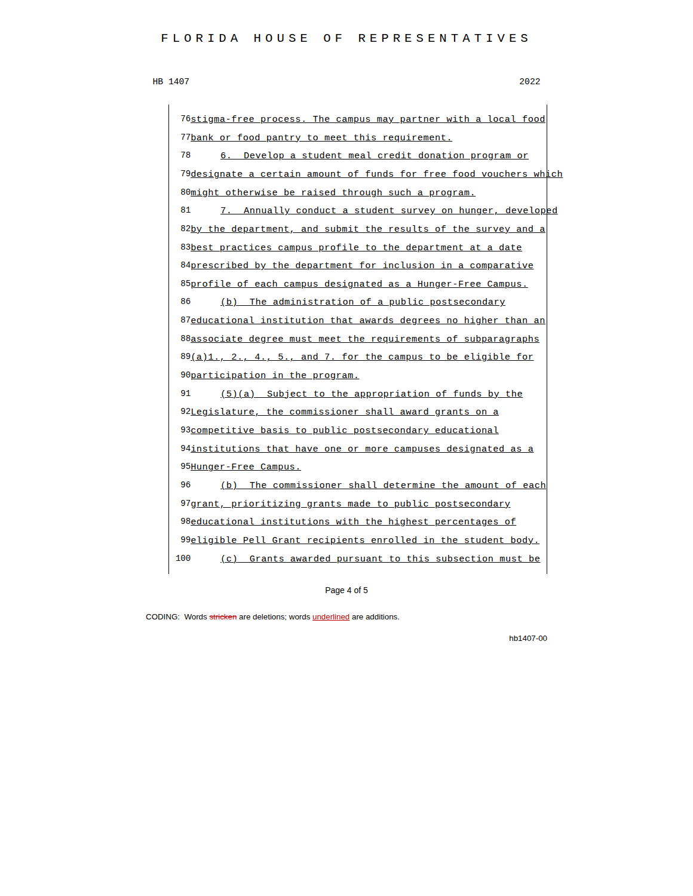FLORIDA HOUSE OF REPRESENTATIVES
HB 1407 2022
| 76 | stigma-free process. The campus may partner with a local food |
| 77 | bank or food pantry to meet this requirement. |
| 78 | 6. Develop a student meal credit donation program or |
| 79 | designate a certain amount of funds for free food vouchers which |
| 80 | might otherwise be raised through such a program. |
| 81 | 7. Annually conduct a student survey on hunger, developed |
| 82 | by the department, and submit the results of the survey and a |
| 83 | best practices campus profile to the department at a date |
| 84 | prescribed by the department for inclusion in a comparative |
| 85 | profile of each campus designated as a Hunger-Free Campus. |
| 86 | (b) The administration of a public postsecondary |
| 87 | educational institution that awards degrees no higher than an |
| 88 | associate degree must meet the requirements of subparagraphs |
| 89 | (a)1., 2., 4., 5., and 7. for the campus to be eligible for |
| 90 | participation in the program. |
| 91 | (5)(a) Subject to the appropriation of funds by the |
| 92 | Legislature, the commissioner shall award grants on a |
| 93 | competitive basis to public postsecondary educational |
| 94 | institutions that have one or more campuses designated as a |
| 95 | Hunger-Free Campus. |
| 96 | (b) The commissioner shall determine the amount of each |
| 97 | grant, prioritizing grants made to public postsecondary |
| 98 | educational institutions with the highest percentages of |
| 99 | eligible Pell Grant recipients enrolled in the student body. |
| 100 | (c) Grants awarded pursuant to this subsection must be |
Page 4 of 5
CODING: Words stricken are deletions; words underlined are additions.
hb1407-00